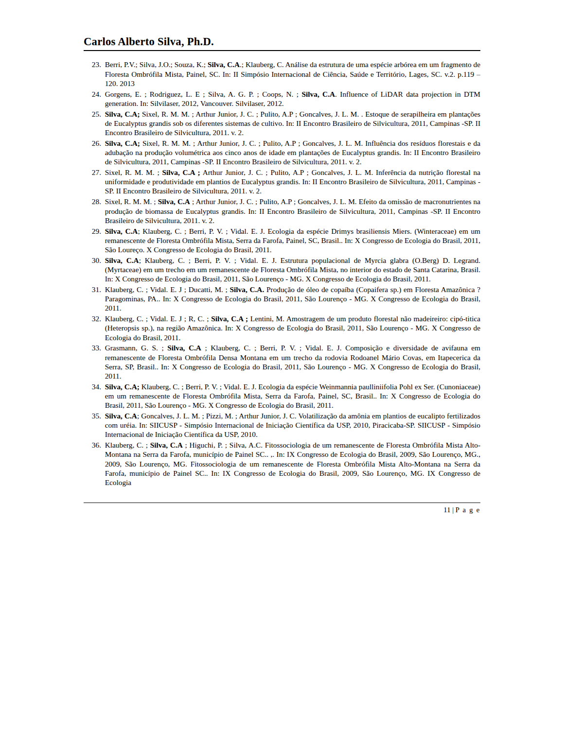Carlos Alberto Silva, Ph.D.
Berri, P.V.; Silva, J.O.; Souza, K.; Silva, C.A.; Klauberg, C. Análise da estrutura de uma espécie arbórea em um fragmento de Floresta Ombrófila Mista, Painel, SC. In: II Simpósio Internacional de Ciência, Saúde e Território, Lages, SC. v.2. p.119 – 120. 2013
Gorgens, E. ; Rodriguez, L. E ; Silva, A. G. P. ; Coops, N. ; Silva, C.A. Influence of LiDAR data projection in DTM generation. In: Silvilaser, 2012, Vancouver. Silvilaser, 2012.
Silva, C.A; Sixel, R. M. M. ; Arthur Junior, J. C. ; Pulito, A.P ; Goncalves, J. L. M. . Estoque de serapilheira em plantações de Eucalyptus grandis sob os diferentes sistemas de cultivo. In: II Encontro Brasileiro de Silvicultura, 2011, Campinas -SP. II Encontro Brasileiro de Silvicultura, 2011. v. 2.
Silva, C.A; Sixel, R. M. M. ; Arthur Junior, J. C. ; Pulito, A.P ; Goncalves, J. L. M. Influência dos resíduos florestais e da adubação na produção volumétrica aos cinco anos de idade em plantações de Eucalyptus grandis. In: II Encontro Brasileiro de Silvicultura, 2011, Campinas -SP. II Encontro Brasileiro de Silvicultura, 2011. v. 2.
Sixel, R. M. M. ; Silva, C.A ; Arthur Junior, J. C. ; Pulito, A.P ; Goncalves, J. L. M. Inferência da nutrição florestal na uniformidade e produtividade em plantios de Eucalyptus grandis. In: II Encontro Brasileiro de Silvicultura, 2011, Campinas -SP. II Encontro Brasileiro de Silvicultura, 2011. v. 2.
Sixel, R. M. M. ; Silva, C.A ; Arthur Junior, J. C. ; Pulito, A.P ; Goncalves, J. L. M. Efeito da omissão de macronutrientes na produção de biomassa de Eucalyptus grandis. In: II Encontro Brasileiro de Silvicultura, 2011, Campinas -SP. II Encontro Brasileiro de Silvicultura, 2011. v. 2.
Silva, C.A; Klauberg, C. ; Berri, P. V. ; Vidal. E. J. Ecologia da espécie Drimys brasiliensis Miers. (Winteraceae) em um remanescente de Floresta Ombrófila Mista, Serra da Farofa, Painel, SC, Brasil.. In: X Congresso de Ecologia do Brasil, 2011, São Loureço. X Congresso de Ecologia do Brasil, 2011.
Silva, C.A; Klauberg, C. ; Berri, P. V. ; Vidal. E. J. Estrutura populacional de Myrcia glabra (O.Berg) D. Legrand. (Myrtaceae) em um trecho em um remanescente de Floresta Ombrófila Mista, no interior do estado de Santa Catarina, Brasil. In: X Congresso de Ecologia do Brasil, 2011, São Lourenço - MG. X Congresso de Ecologia do Brasil, 2011.
Klauberg, C. ; Vidal. E. J ; Ducatti, M. ; Silva, C.A. Produção de óleo de copaíba (Copaifera sp.) em Floresta Amazônica ? Paragominas, PA.. In: X Congresso de Ecologia do Brasil, 2011, São Lourenço - MG. X Congresso de Ecologia do Brasil, 2011.
Klauberg, C. ; Vidal. E. J ; R, C. ; Silva, C.A ; Lentini, M. Amostragem de um produto florestal não madeireiro: cipó-titica (Heteropsis sp.), na região Amazônica. In: X Congresso de Ecologia do Brasil, 2011, São Lourenço - MG. X Congresso de Ecologia do Brasil, 2011.
Grasmann, G. S. ; Silva, C.A ; Klauberg, C. ; Berri, P. V. ; Vidal. E. J. Composição e diversidade de avifauna em remanescente de Floresta Ombrófila Densa Montana em um trecho da rodovia Rodoanel Mário Covas, em Itapecerica da Serra, SP, Brasil.. In: X Congresso de Ecologia do Brasil, 2011, São Lourenço - MG. X Congresso de Ecologia do Brasil, 2011.
Silva, C.A; Klauberg, C. ; Berri, P. V. ; Vidal. E. J. Ecologia da espécie Weinmannia paulliniifolia Pohl ex Ser. (Cunoniaceae) em um remanescente de Floresta Ombrófila Mista, Serra da Farofa, Painel, SC, Brasil.. In: X Congresso de Ecologia do Brasil, 2011, São Lourenço - MG. X Congresso de Ecologia do Brasil, 2011.
Silva, C.A; Goncalves, J. L. M. ; Pizzi, M. ; Arthur Junior, J. C. Volatilização da amônia em plantios de eucalipto fertilizados com uréia. In: SIICUSP - Simpósio Internacional de Iniciação Científica da USP, 2010, Piracicaba-SP. SIICUSP - Simpósio Internacional de Iniciação Científica da USP, 2010.
Klauberg, C. ; Silva, C.A ; Higuchi, P. ; Silva, A.C. Fitossociologia de um remanescente de Floresta Ombrófila Mista Alto-Montana na Serra da Farofa, município de Painel SC.. ,. In: IX Congresso de Ecologia do Brasil, 2009, São Lourenço, MG., 2009, São Lourenço, MG. Fitossociologia de um remanescente de Floresta Ombrófila Mista Alto-Montana na Serra da Farofa, município de Painel SC.. In: IX Congresso de Ecologia do Brasil, 2009, São Lourenço, MG. IX Congresso de Ecologia
11 | P a g e